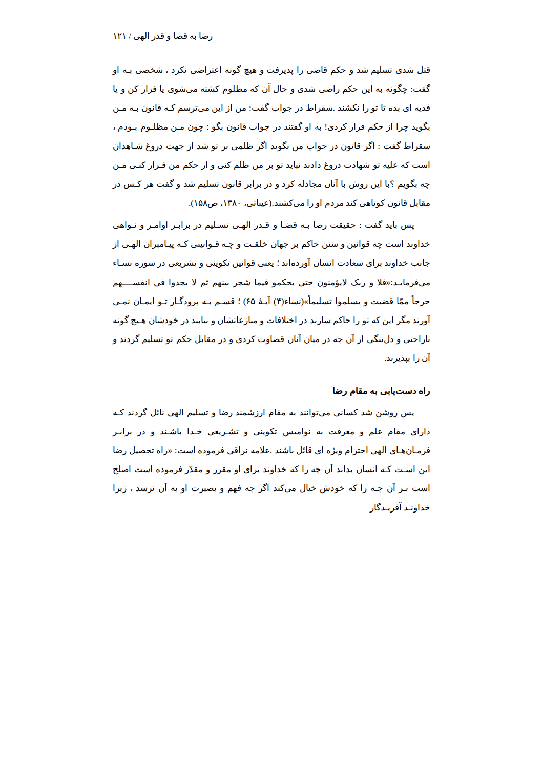رضا به قضا و قدر الهی / ۱۲۱
قتل شدی تسلیم شد و حکم قاضی را پذیرفت و هیچ گونه اعتراضی نکرد ، شخصی بـه او گفت: چگونه به این حکم راضی شدی و حال آن که مظلوم کشته می‌شوی یا فرار کن و یا فدیه ای بده تا تو را نکشند .سقراط در جواب گفت: من از این می‌ترسم کـه قانون بـه مـن بگوید چرا از حکم فرار کردی! به او گفتند در جواب قانون بگو : چون مـن مظلـوم بـودم ، سقراط گفت : اگر قانون در جواب من بگوید اگر ظلمی بر تو شد از جهت دروغ شـاهدان است که علیه تو شهادت دروغ دادند نباید تو بر من ظلم کنی و از حکم من فـرار کنـی مـن چه بگویم ؟با این روش با آنان مجادله کرد و در برابر قانون تسلیم شد و گفت هر کـس در مقابل قانون کوتاهی کند مردم او را می‌کشند.(عیناثی، ۱۳۸۰، ص۱۵۸).
پس باید گفت : حقیقت رضا بـه قضـا و قـدر الهـی تسـلیم در برابـر اوامـر و نـواهی خداوند است چه قوانین و سنن حاکم بر جهان خلقـت و چـه قـوانینی کـه پیـامبران الهـی از جانب خداوند برای سعادت انسان آورده‌اند ؛ یعنی قوانین تکوینی و تشریعی در سوره نسـاء می‌فرمایـد:«فلا و ربک لایؤمنون حتی یحکمو فیما شجر بینهم ثم لا یجدوا فی انفســــهم حرجاً ممّا قضیت و یسلموا تسلیماً»(نساء(۴) آیـهٔ ۶۵) ؛ قسـم بـه پرودگـار تـو ایمـان نمـی آورند مگر این که تو را حاکم سازند در اختلافات و منازعاتشان و نیابند در خودشان هـیچ گونه ناراحتی و دل‌تنگی از آن چه در میان آنان قضاوت کردی و در مقابل حکم تو تسلیم گردند و آن را بپذیرند.
راه دست‌یابی به مقام رضا
پس روشن شد کسانی می‌توانند به مقام ارزشمند رضا و تسلیم الهی نائل گردند کـه دارای مقام علم و معرفت به نوامیس تکوینی و تشـریعی خـدا باشـند و در برابـر فرمـان‌هـای الهی احترام ویژه ای قائل باشند .علامه نراقی فرموده است: «راه تحصیل رضا این اسـت کـه انسان بداند آن چه را که خداوند برای او مقرر و مقدّر فرموده است اصلح است بـر آن چـه را که خودش خیال می‌کند اگر چه فهم و بصیرت او به آن نرسد ، زیرا خداونـد آفریـدگار